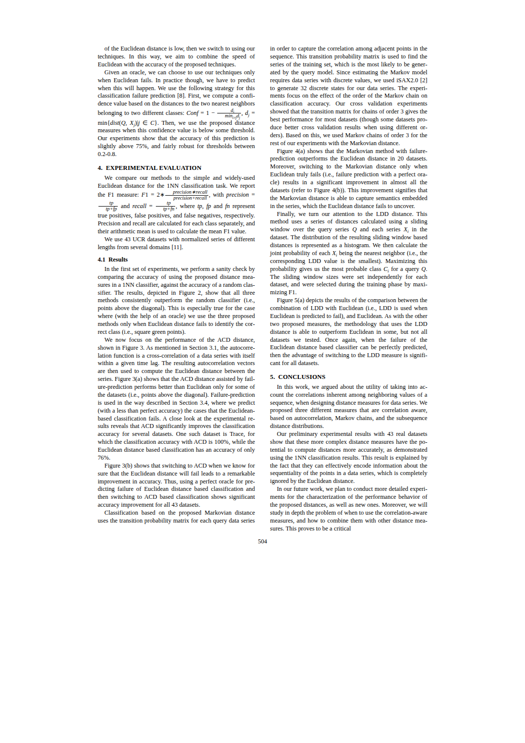of the Euclidean distance is low, then we switch to using our techniques. In this way, we aim to combine the speed of Euclidean with the accuracy of the proposed techniques.
Given an oracle, we can choose to use our techniques only when Euclidean fails. In practice though, we have to predict when this will happen. We use the following strategy for this classification failure prediction [8]. First, we compute a confidence value based on the distances to the two nearest neighbors belonging to two different classes: Conf = 1 − di mini≠jdj, dj = min{dist(Q, Xj)|j ∈ C}. Then, we use the proposed distance measures when this confidence value is below some threshold. Our experiments show that the accuracy of this prediction is slightly above 75%, and fairly robust for thresholds between 0.2-0.8.
4. EXPERIMENTAL EVALUATION
We compare our methods to the simple and widely-used Euclidean distance for the 1NN classification task. We report the F1 measure: F1 = 2∗precision∗recall precision+recall, with precision = tp tp+fp and recall = tp tp+fn, where tp, fp and fn represent true positives, false positives, and false negatives, respectively. Precision and recall are calculated for each class separately, and their arithmetic mean is used to calculate the mean F1 value.
We use 43 UCR datasets with normalized series of different lengths from several domains [11].
4.1 Results
In the first set of experiments, we perform a sanity check by comparing the accuracy of using the proposed distance measures in a 1NN classifier, against the accuracy of a random classifier. The results, depicted in Figure 2, show that all three methods consistently outperform the random classifier (i.e., points above the diagonal). This is especially true for the case where (with the help of an oracle) we use the three proposed methods only when Euclidean distance fails to identify the correct class (i.e., square green points).
We now focus on the performance of the ACD distance, shown in Figure 3. As mentioned in Section 3.1, the autocorrelation function is a cross-correlation of a data series with itself within a given time lag. The resulting autocorrelation vectors are then used to compute the Euclidean distance between the series. Figure 3(a) shows that the ACD distance assisted by failure-prediction performs better than Euclidean only for some of the datasets (i.e., points above the diagonal). Failure-prediction is used in the way described in Section 3.4, where we predict (with a less than perfect accuracy) the cases that the Euclidean-based classification fails. A close look at the experimental results reveals that ACD significantly improves the classification accuracy for several datasets. One such dataset is Trace, for which the classification accuracy with ACD is 100%, while the Euclidean distance based classification has an accuracy of only 76%.
Figure 3(b) shows that switching to ACD when we know for sure that the Euclidean distance will fail leads to a remarkable improvement in accuracy. Thus, using a perfect oracle for predicting failure of Euclidean distance based classification and then switching to ACD based classification shows significant accuracy improvement for all 43 datasets.
Classification based on the proposed Markovian distance uses the transition probability matrix for each query data series in order to capture the correlation among adjacent points in the sequence. This transition probability matrix is used to find the series of the training set, which is the most likely to be generated by the query model. Since estimating the Markov model requires data series with discrete values, we used iSAX2.0 [2] to generate 32 discrete states for our data series. The experiments focus on the effect of the order of the Markov chain on classification accuracy. Our cross validation experiments showed that the transition matrix for chains of order 3 gives the best performance for most datasets (though some datasets produce better cross validation results when using different orders). Based on this, we used Markov chains of order 3 for the rest of our experiments with the Markovian distance.
Figure 4(a) shows that the Markovian method with failure-prediction outperforms the Euclidean distance in 20 datasets. Moreover, switching to the Markovian distance only when Euclidean truly fails (i.e., failure prediction with a perfect oracle) results in a significant improvement in almost all the datasets (refer to Figure 4(b)). This improvement signifies that the Markovian distance is able to capture semantics embedded in the series, which the Euclidean distance fails to uncover.
Finally, we turn our attention to the LDD distance. This method uses a series of distances calculated using a sliding window over the query series Q and each series Xi in the dataset. The distribution of the resulting sliding window based distances is represented as a histogram. We then calculate the joint probability of each Xi being the nearest neighbor (i.e., the corresponding LDD value is the smallest). Maximizing this probability gives us the most probable class Ci for a query Q. The sliding window sizes were set independently for each dataset, and were selected during the training phase by maximizing F1.
Figure 5(a) depicts the results of the comparison between the combination of LDD with Euclidean (i.e., LDD is used when Euclidean is predicted to fail), and Euclidean. As with the other two proposed measures, the methodology that uses the LDD distance is able to outperform Euclidean in some, but not all datasets we tested. Once again, when the failure of the Euclidean distance based classifier can be perfectly predicted, then the advantage of switching to the LDD measure is significant for all datasets.
5. CONCLUSIONS
In this work, we argued about the utility of taking into account the correlations inherent among neighboring values of a sequence, when designing distance measures for data series. We proposed three different measures that are correlation aware, based on autocorrelation, Markov chains, and the subsequence distance distributions.
Our preliminary experimental results with 43 real datasets show that these more complex distance measures have the potential to compute distances more accurately, as demonstrated using the 1NN classification results. This result is explained by the fact that they can effectively encode information about the sequentiality of the points in a data series, which is completely ignored by the Euclidean distance.
In our future work, we plan to conduct more detailed experiments for the characterization of the performance behavior of the proposed distances, as well as new ones. Moreover, we will study in depth the problem of when to use the correlation-aware measures, and how to combine them with other distance measures. This proves to be a critical
504